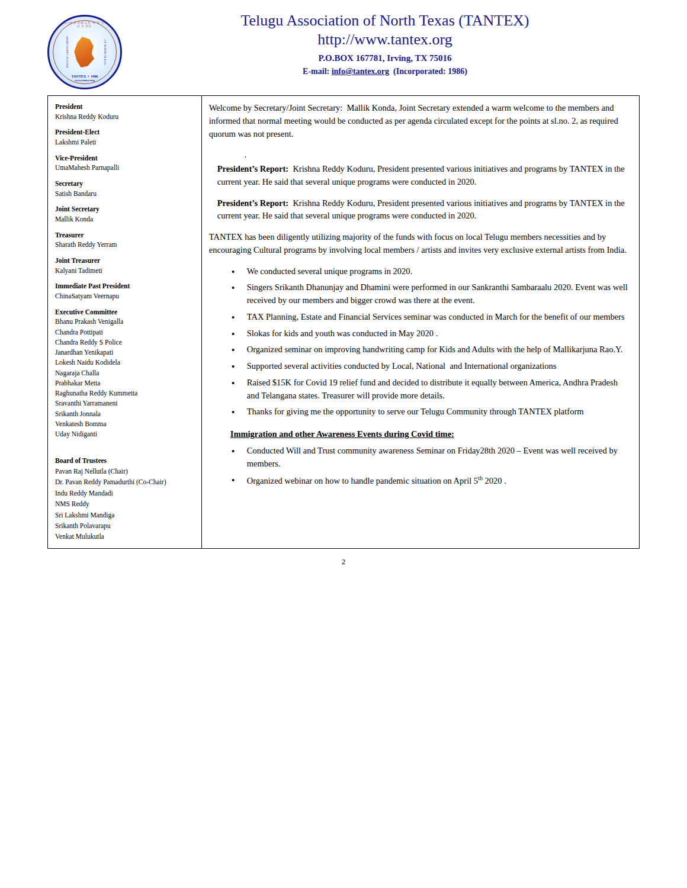తెలుగు అసోసియేషన్ ఆఫ్ నార్త్ టెక్సాస్
TELUGU ASSOCIATION
OF NORTH TEXAS
TANTEX • 1986
www.tantex.org
Telugu Association of North Texas (TANTEX)
http://www.tantex.org
P.O.BOX 167781, Irving, TX 75016
E-mail: info@tantex.org (Incorporated: 1986)
| President Krishna Reddy Koduru President-Elect Lakshmi Paleti Vice-President UmaMahesh Parnapalli Secretary Satish Bandaru Joint Secretary Mallik Konda Treasurer Sharath Reddy Yerram Joint Treasurer Kalyani Tadimeti Immediate Past President ChinaSatyam Veernapu Executive Committee Bhanu Prakash Venigalla Chandra Pottipati Chandra Reddy S Police Janardhan Yenikapati Lokesh Naidu Kodidela Nagaraja Challa Prabhakar Metta Raghunatha Reddy Kummetta Sravanthi Yarramaneni Srikanth Jonnala Venkatesh Bomma Uday Nidiganti Board of Trustees Pavan Raj Nellutla (Chair) Dr. Pavan Reddy Pamadurthi (Co-Chair) Indu Reddy Mandadi NMS Reddy Sri Lakshmi Mandiga Srikanth Polavarapu Venkat Mulukutla | Welcome by Secretary/Joint Secretary: Mallik Konda, Joint Secretary extended a warm welcome to the members and informed that normal meeting would be conducted as per agenda circulated except for the points at sl.no. 2, as required quorum was not present. . President’s Report: Krishna Reddy Koduru, President presented various initiatives and programs by TANTEX in the current year. He said that several unique programs were conducted in 2020. President’s Report: Krishna Reddy Koduru, President presented various initiatives and programs by TANTEX in the current year. He said that several unique programs were conducted in 2020. TANTEX has been diligently utilizing majority of the funds with focus on local Telugu members necessities and by encouraging Cultural programs by involving local members / artists and invites very exclusive external artists from India. We conducted several unique programs in 2020. Singers Srikanth Dhanunjay and Dhamini were performed in our Sankranthi Sambaraalu 2020. Event was well received by our members and bigger crowd was there at the event. TAX Planning, Estate and Financial Services seminar was conducted in March for the benefit of our members Slokas for kids and youth was conducted in May 2020 . Organized seminar on improving handwriting camp for Kids and Adults with the help of Mallikarjuna Rao.Y. Supported several activities conducted by Local, National and International organizations Raised $15K for Covid 19 relief fund and decided to distribute it equally between America, Andhra Pradesh and Telangana states. Treasurer will provide more details. Thanks for giving me the opportunity to serve our Telugu Community through TANTEX platform Immigration and other Awareness Events during Covid time: Conducted Will and Trust community awareness Seminar on Friday28th 2020 – Event was well received by members. Organized webinar on how to handle pandemic situation on April 5 th 2020 . |
2